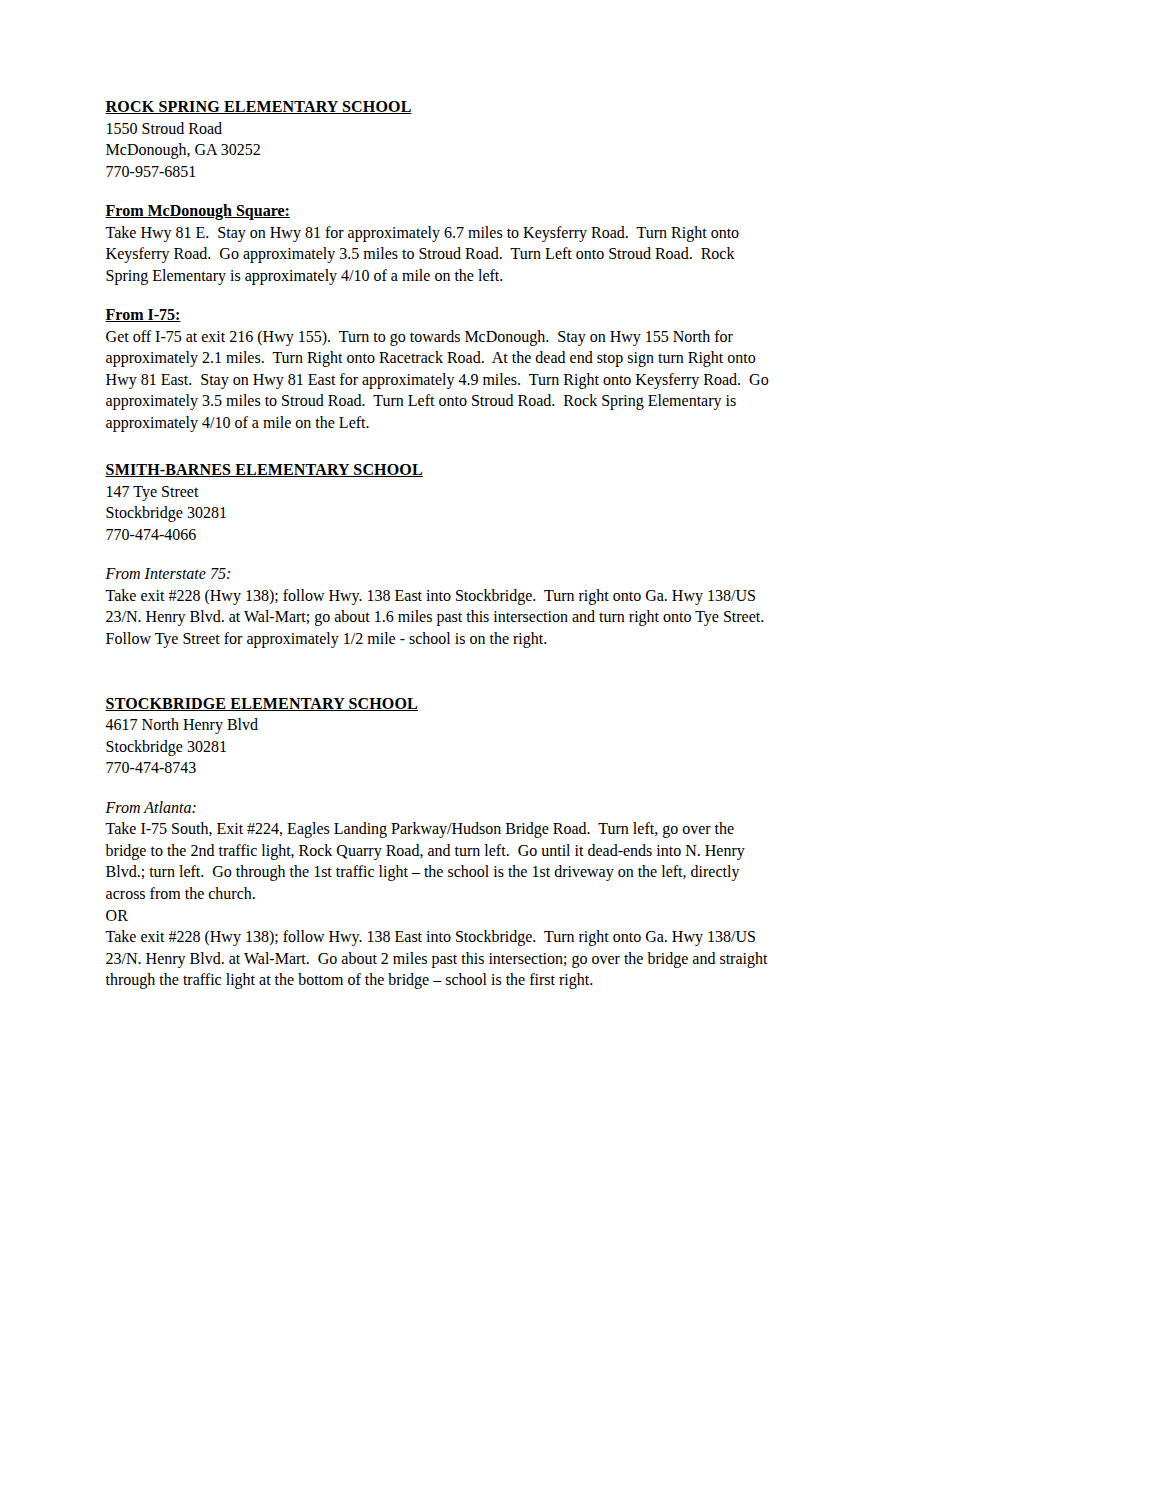ROCK SPRING ELEMENTARY SCHOOL
1550 Stroud Road
McDonough, GA 30252
770-957-6851
From McDonough Square:
Take Hwy 81 E. Stay on Hwy 81 for approximately 6.7 miles to Keysferry Road. Turn Right onto Keysferry Road. Go approximately 3.5 miles to Stroud Road. Turn Left onto Stroud Road. Rock Spring Elementary is approximately 4/10 of a mile on the left.
From I-75:
Get off I-75 at exit 216 (Hwy 155). Turn to go towards McDonough. Stay on Hwy 155 North for approximately 2.1 miles. Turn Right onto Racetrack Road. At the dead end stop sign turn Right onto Hwy 81 East. Stay on Hwy 81 East for approximately 4.9 miles. Turn Right onto Keysferry Road. Go approximately 3.5 miles to Stroud Road. Turn Left onto Stroud Road. Rock Spring Elementary is approximately 4/10 of a mile on the Left.
SMITH-BARNES ELEMENTARY SCHOOL
147 Tye Street
Stockbridge 30281
770-474-4066
From Interstate 75:
Take exit #228 (Hwy 138); follow Hwy. 138 East into Stockbridge. Turn right onto Ga. Hwy 138/US 23/N. Henry Blvd. at Wal-Mart; go about 1.6 miles past this intersection and turn right onto Tye Street. Follow Tye Street for approximately 1/2 mile - school is on the right.
STOCKBRIDGE ELEMENTARY SCHOOL
4617 North Henry Blvd
Stockbridge 30281
770-474-8743
From Atlanta:
Take I-75 South, Exit #224, Eagles Landing Parkway/Hudson Bridge Road. Turn left, go over the bridge to the 2nd traffic light, Rock Quarry Road, and turn left. Go until it dead-ends into N. Henry Blvd.; turn left. Go through the 1st traffic light – the school is the 1st driveway on the left, directly across from the church.
OR
Take exit #228 (Hwy 138); follow Hwy. 138 East into Stockbridge. Turn right onto Ga. Hwy 138/US 23/N. Henry Blvd. at Wal-Mart. Go about 2 miles past this intersection; go over the bridge and straight through the traffic light at the bottom of the bridge – school is the first right.